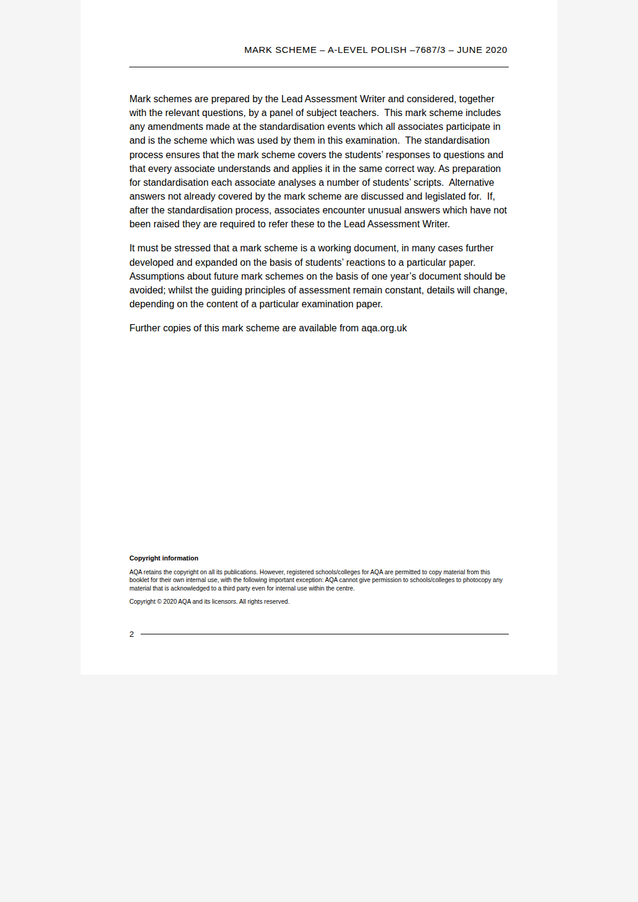MARK SCHEME – A-LEVEL POLISH –7687/3 – JUNE 2020
Mark schemes are prepared by the Lead Assessment Writer and considered, together with the relevant questions, by a panel of subject teachers. This mark scheme includes any amendments made at the standardisation events which all associates participate in and is the scheme which was used by them in this examination. The standardisation process ensures that the mark scheme covers the students’ responses to questions and that every associate understands and applies it in the same correct way. As preparation for standardisation each associate analyses a number of students’ scripts. Alternative answers not already covered by the mark scheme are discussed and legislated for. If, after the standardisation process, associates encounter unusual answers which have not been raised they are required to refer these to the Lead Assessment Writer.
It must be stressed that a mark scheme is a working document, in many cases further developed and expanded on the basis of students’ reactions to a particular paper. Assumptions about future mark schemes on the basis of one year’s document should be avoided; whilst the guiding principles of assessment remain constant, details will change, depending on the content of a particular examination paper.
Further copies of this mark scheme are available from aqa.org.uk
Copyright information
AQA retains the copyright on all its publications. However, registered schools/colleges for AQA are permitted to copy material from this booklet for their own internal use, with the following important exception: AQA cannot give permission to schools/colleges to photocopy any material that is acknowledged to a third party even for internal use within the centre.
Copyright © 2020 AQA and its licensors. All rights reserved.
2